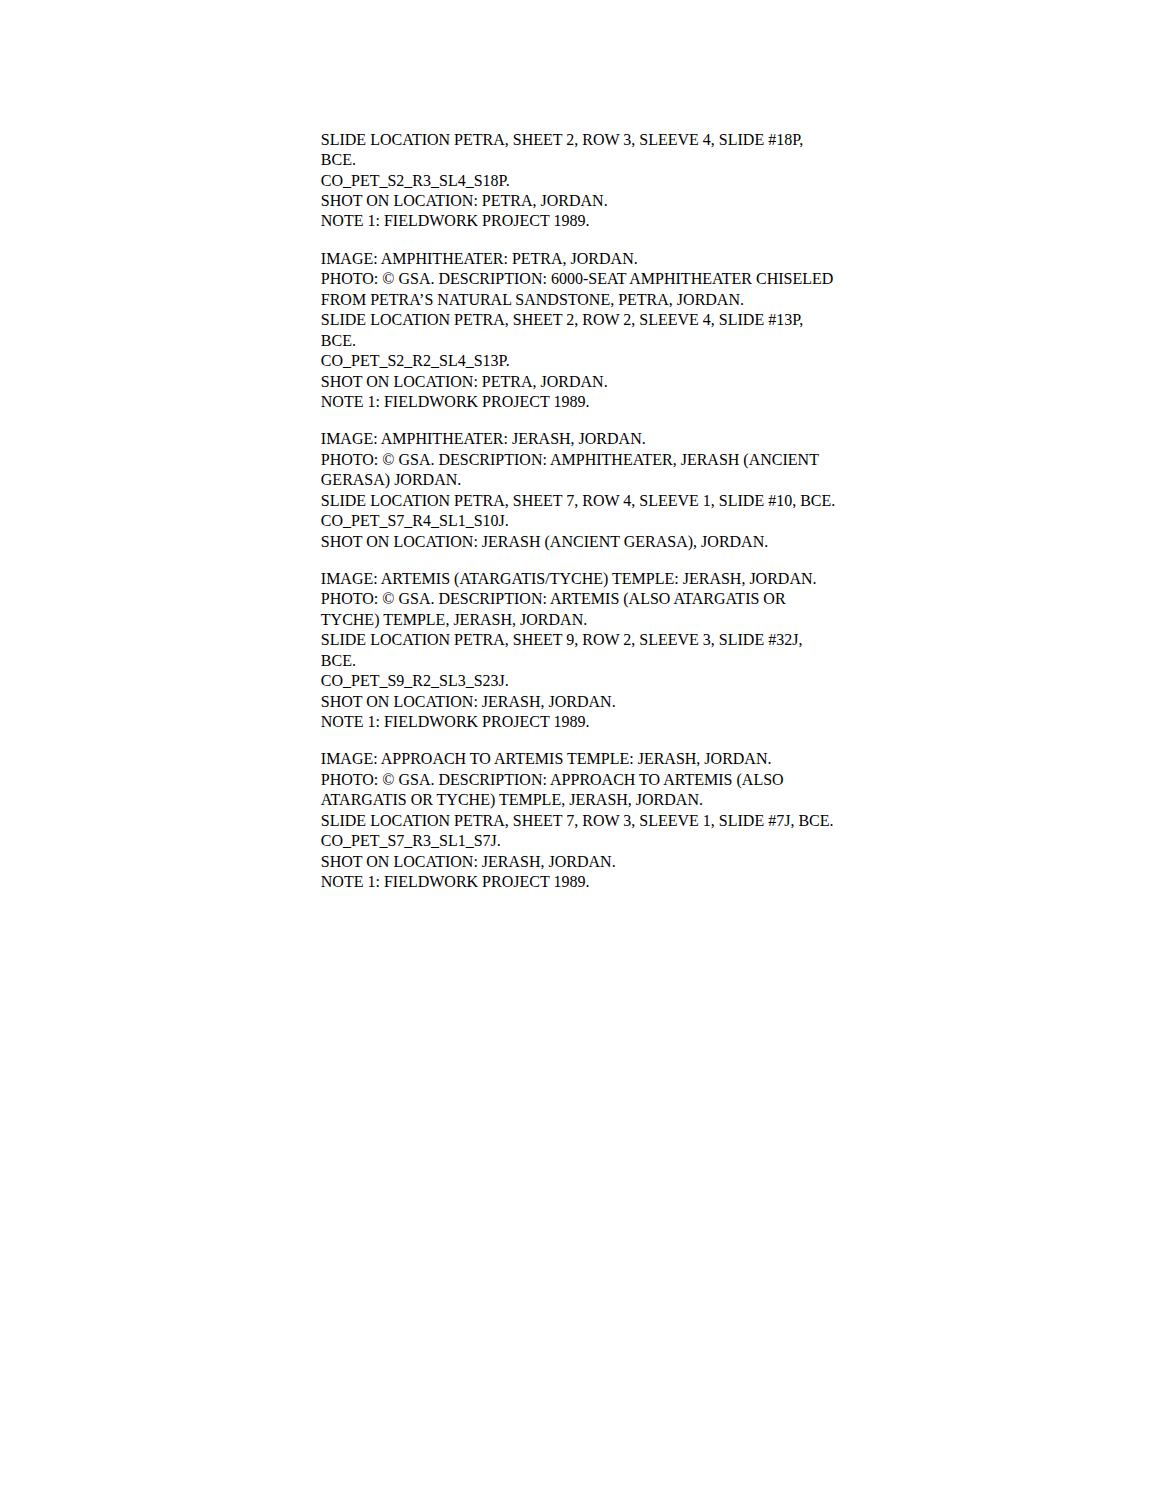Slide location Petra, Sheet 2, Row 3, Sleeve 4, Slide #18P, BCE.
CO_PET_S2_R3_SL4_S18P.
Shot on location: Petra, Jordan.
Note 1: Fieldwork project 1989.
Image: Amphitheater: Petra, Jordan.
Photo: © GSA. Description: 6000-seat amphitheater chiseled from Petra’s natural sandstone, Petra, Jordan.
Slide location Petra, Sheet 2, Row 2, Sleeve 4, Slide #13P, BCE.
CO_PET_S2_R2_SL4_S13P.
Shot on location: Petra, Jordan.
Note 1: Fieldwork project 1989.
Image: Amphitheater: Jerash, Jordan.
Photo: © GSA. Description: Amphitheater, Jerash (ancient Gerasa) Jordan.
Slide location Petra, Sheet 7, Row 4, Sleeve 1, Slide #10, BCE.
CO_PET_S7_R4_SL1_S10J.
Shot on location: Jerash (ancient Gerasa), Jordan.
Image: Artemis (Atargatis/Tyche) Temple: Jerash, Jordan.
Photo: © GSA. Description: Artemis (also Atargatis or Tyche) Temple, Jerash, Jordan.
Slide location Petra, Sheet 9, Row 2, Sleeve 3, Slide #32J, BCE.
CO_PET_S9_R2_SL3_S23J.
Shot on location: Jerash, Jordan.
Note 1: Fieldwork project 1989.
Image: Approach to Artemis Temple: Jerash, Jordan.
Photo: © GSA. Description: Approach to Artemis (also Atargatis or Tyche) Temple, Jerash, Jordan.
Slide location Petra, Sheet 7, Row 3, Sleeve 1, Slide #7J, BCE.
CO_PET_S7_R3_SL1_S7J.
Shot on location: Jerash, Jordan.
Note 1: Fieldwork project 1989.